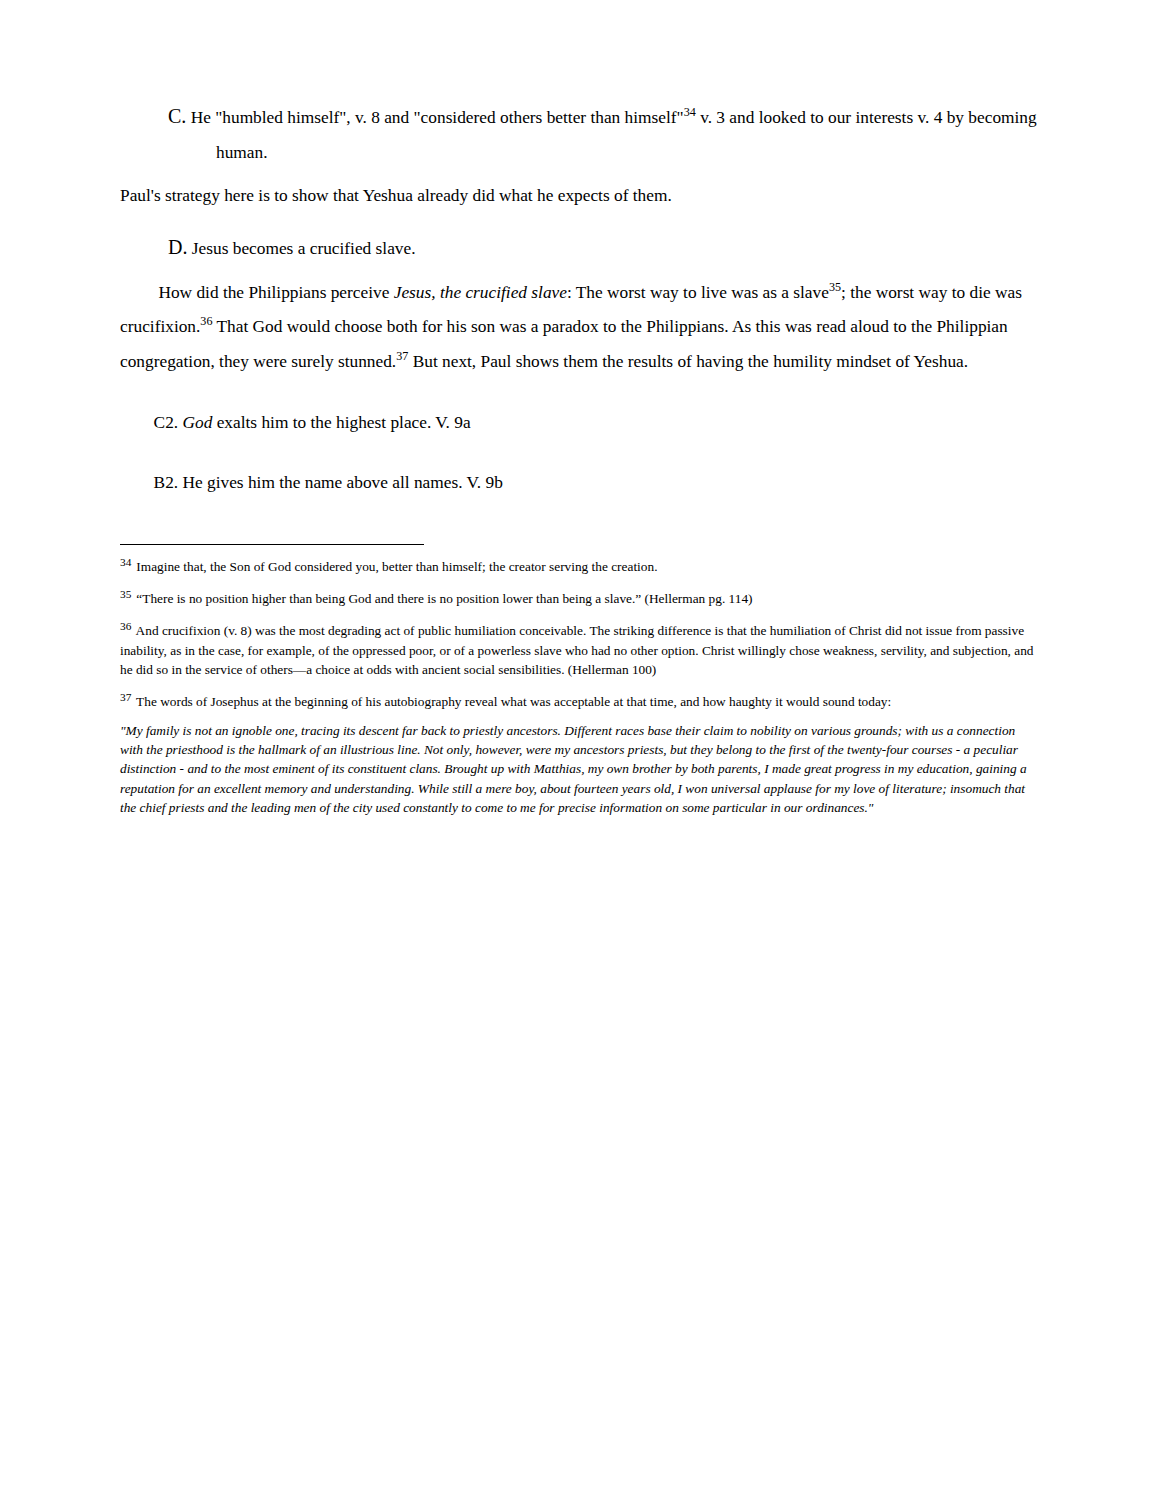C. He "humbled himself", v. 8 and "considered others better than himself"34 v. 3 and looked to our interests v. 4 by becoming human.
Paul's strategy here is to show that Yeshua already did what he expects of them.
D. Jesus becomes a crucified slave.
How did the Philippians perceive Jesus, the crucified slave: The worst way to live was as a slave35; the worst way to die was crucifixion.36 That God would choose both for his son was a paradox to the Philippians. As this was read aloud to the Philippian congregation, they were surely stunned.37 But next, Paul shows them the results of having the humility mindset of Yeshua.
C2. God exalts him to the highest place. V. 9a
B2. He gives him the name above all names. V. 9b
34 Imagine that, the Son of God considered you, better than himself; the creator serving the creation.
35 “There is no position higher than being God and there is no position lower than being a slave.” (Hellerman pg. 114)
36 And crucifixion (v. 8) was the most degrading act of public humiliation conceivable. The striking difference is that the humiliation of Christ did not issue from passive inability, as in the case, for example, of the oppressed poor, or of a powerless slave who had no other option. Christ willingly chose weakness, servility, and subjection, and he did so in the service of others—a choice at odds with ancient social sensibilities. (Hellerman 100)
37 The words of Josephus at the beginning of his autobiography reveal what was acceptable at that time, and how haughty it would sound today:
"My family is not an ignoble one, tracing its descent far back to priestly ancestors. Different races base their claim to nobility on various grounds; with us a connection with the priesthood is the hallmark of an illustrious line. Not only, however, were my ancestors priests, but they belong to the first of the twenty-four courses - a peculiar distinction - and to the most eminent of its constituent clans. Brought up with Matthias, my own brother by both parents, I made great progress in my education, gaining a reputation for an excellent memory and understanding. While still a mere boy, about fourteen years old, I won universal applause for my love of literature; insomuch that the chief priests and the leading men of the city used constantly to come to me for precise information on some particular in our ordinances."